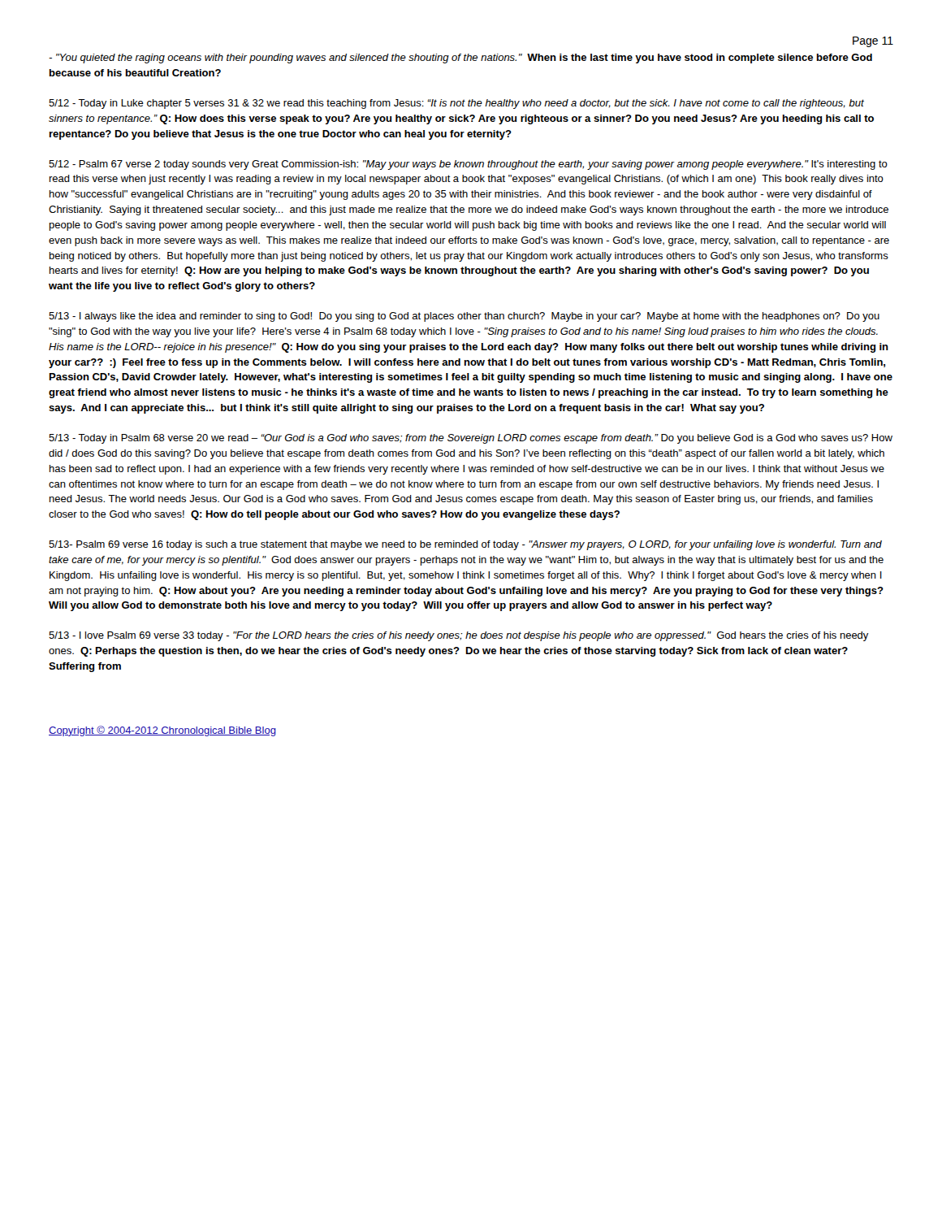Page 11
- "You quieted the raging oceans with their pounding waves and silenced the shouting of the nations." When is the last time you have stood in complete silence before God because of his beautiful Creation?
5/12 - Today in Luke chapter 5 verses 31 & 32 we read this teaching from Jesus: “It is not the healthy who need a doctor, but the sick. I have not come to call the righteous, but sinners to repentance.” Q: How does this verse speak to you? Are you healthy or sick? Are you righteous or a sinner? Do you need Jesus? Are you heeding his call to repentance? Do you believe that Jesus is the one true Doctor who can heal you for eternity?
5/12 - Psalm 67 verse 2 today sounds very Great Commission-ish: "May your ways be known throughout the earth, your saving power among people everywhere." It's interesting to read this verse when just recently I was reading a review in my local newspaper about a book that "exposes" evangelical Christians. (of which I am one) This book really dives into how "successful" evangelical Christians are in "recruiting" young adults ages 20 to 35 with their ministries. And this book reviewer - and the book author - were very disdainful of Christianity. Saying it threatened secular society... and this just made me realize that the more we do indeed make God's ways known throughout the earth - the more we introduce people to God's saving power among people everywhere - well, then the secular world will push back big time with books and reviews like the one I read. And the secular world will even push back in more severe ways as well. This makes me realize that indeed our efforts to make God's was known - God's love, grace, mercy, salvation, call to repentance - are being noticed by others. But hopefully more than just being noticed by others, let us pray that our Kingdom work actually introduces others to God's only son Jesus, who transforms hearts and lives for eternity! Q: How are you helping to make God's ways be known throughout the earth? Are you sharing with other's God's saving power? Do you want the life you live to reflect God's glory to others?
5/13 - I always like the idea and reminder to sing to God! Do you sing to God at places other than church? Maybe in your car? Maybe at home with the headphones on? Do you "sing" to God with the way you live your life? Here's verse 4 in Psalm 68 today which I love - "Sing praises to God and to his name! Sing loud praises to him who rides the clouds. His name is the LORD-- rejoice in his presence!" Q: How do you sing your praises to the Lord each day? How many folks out there belt out worship tunes while driving in your car?? :) Feel free to fess up in the Comments below. I will confess here and now that I do belt out tunes from various worship CD's - Matt Redman, Chris Tomlin, Passion CD's, David Crowder lately. However, what's interesting is sometimes I feel a bit guilty spending so much time listening to music and singing along. I have one great friend who almost never listens to music - he thinks it's a waste of time and he wants to listen to news / preaching in the car instead. To try to learn something he says. And I can appreciate this... but I think it's still quite allright to sing our praises to the Lord on a frequent basis in the car! What say you?
5/13 - Today in Psalm 68 verse 20 we read – “Our God is a God who saves; from the Sovereign LORD comes escape from death.” Do you believe God is a God who saves us? How did / does God do this saving? Do you believe that escape from death comes from God and his Son? I’ve been reflecting on this “death” aspect of our fallen world a bit lately, which has been sad to reflect upon. I had an experience with a few friends very recently where I was reminded of how self-destructive we can be in our lives. I think that without Jesus we can oftentimes not know where to turn for an escape from death – we do not know where to turn from an escape from our own self destructive behaviors. My friends need Jesus. I need Jesus. The world needs Jesus. Our God is a God who saves. From God and Jesus comes escape from death. May this season of Easter bring us, our friends, and families closer to the God who saves! Q: How do tell people about our God who saves? How do you evangelize these days?
5/13- Psalm 69 verse 16 today is such a true statement that maybe we need to be reminded of today - "Answer my prayers, O LORD, for your unfailing love is wonderful. Turn and take care of me, for your mercy is so plentiful." God does answer our prayers - perhaps not in the way we "want" Him to, but always in the way that is ultimately best for us and the Kingdom. His unfailing love is wonderful. His mercy is so plentiful. But, yet, somehow I think I sometimes forget all of this. Why? I think I forget about God's love & mercy when I am not praying to him. Q: How about you? Are you needing a reminder today about God's unfailing love and his mercy? Are you praying to God for these very things? Will you allow God to demonstrate both his love and mercy to you today? Will you offer up prayers and allow God to answer in his perfect way?
5/13 - I love Psalm 69 verse 33 today - "For the LORD hears the cries of his needy ones; he does not despise his people who are oppressed." God hears the cries of his needy ones. Q: Perhaps the question is then, do we hear the cries of God's needy ones? Do we hear the cries of those starving today? Sick from lack of clean water? Suffering from
Copyright © 2004-2012 Chronological Bible Blog